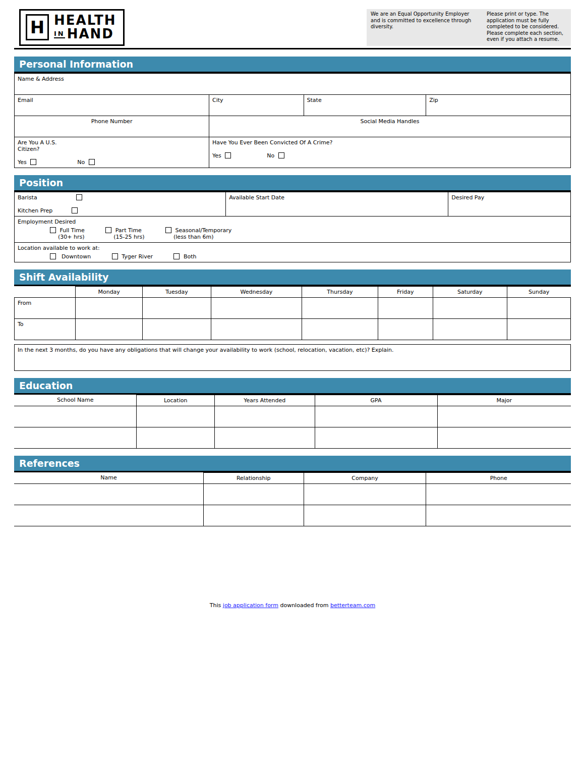H
HEALTH
INHAND
We are an Equal Opportunity Employer and is committed to excellence through diversity.
Please print or type. The application must be fully completed to be considered. Please complete each section, even if you attach a resume.
Personal Information
| Name & Address |
| Email | City | State | Zip |
| Phone Number | Social Media Handles |
| Are You A U.S. Citizen? Yes No | Have You Ever Been Convicted Of A Crime? Yes No |
Position
| Barista Kitchen Prep | Available Start Date | Desired Pay |
| Employment Desired Full Time (30+ hrs) Part Time (15-25 hrs) Seasonal/Temporary (less than 6m) |
| Location available to work at: Downtown Tyger River Both |
Shift Availability
| | Monday | Tuesday | Wednesday | Thursday | Friday | Saturday | Sunday |
| From | | | | | | | |
| To | | | | | | | |
| In the next 3 months, do you have any obligations that will change your availability to work (school, relocation, vacation, etc)? Explain. |
Education
| School Name | Location | Years Attended | GPA | Major |
| --- | --- | --- | --- | --- |
References
| Name | Relationship | Company | Phone |
| --- | --- | --- | --- |
This job application form downloaded from betterteam.com